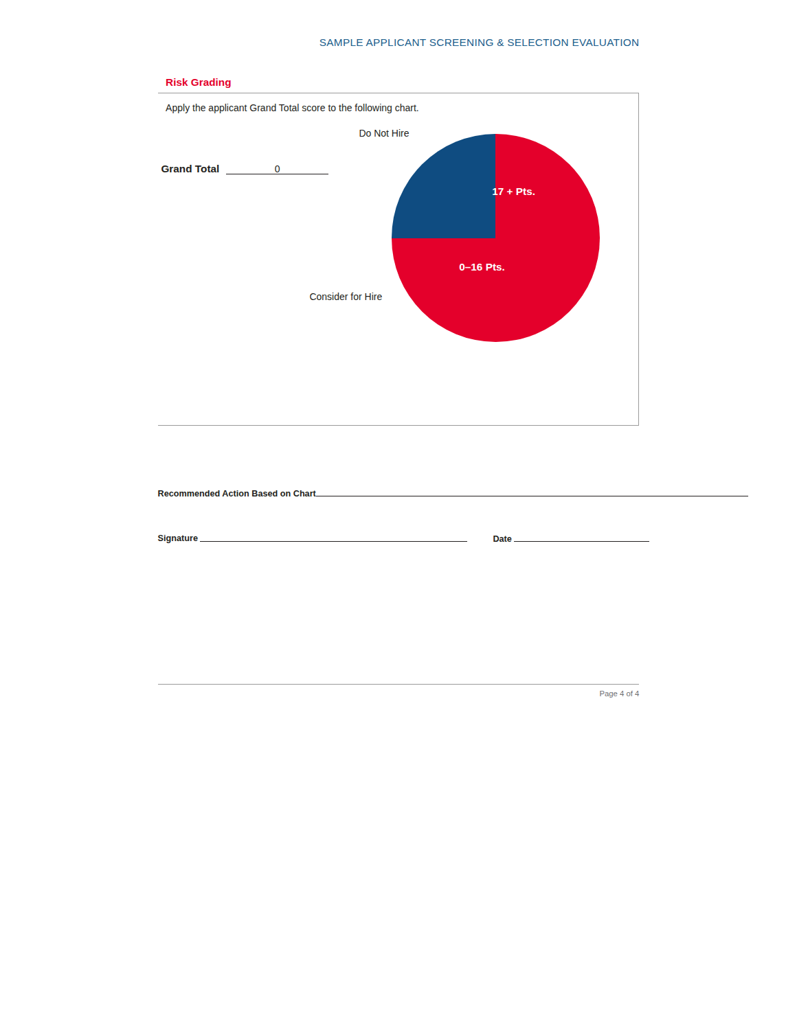SAMPLE APPLICANT SCREENING & SELECTION EVALUATION
Risk Grading
Apply the applicant Grand Total score to the following chart.
Grand Total 0
Do Not Hire
Consider for Hire
17 + Pts. 0–16 Pts.
Recommended Action Based on Chart
Signature Date
Page 4 of 4